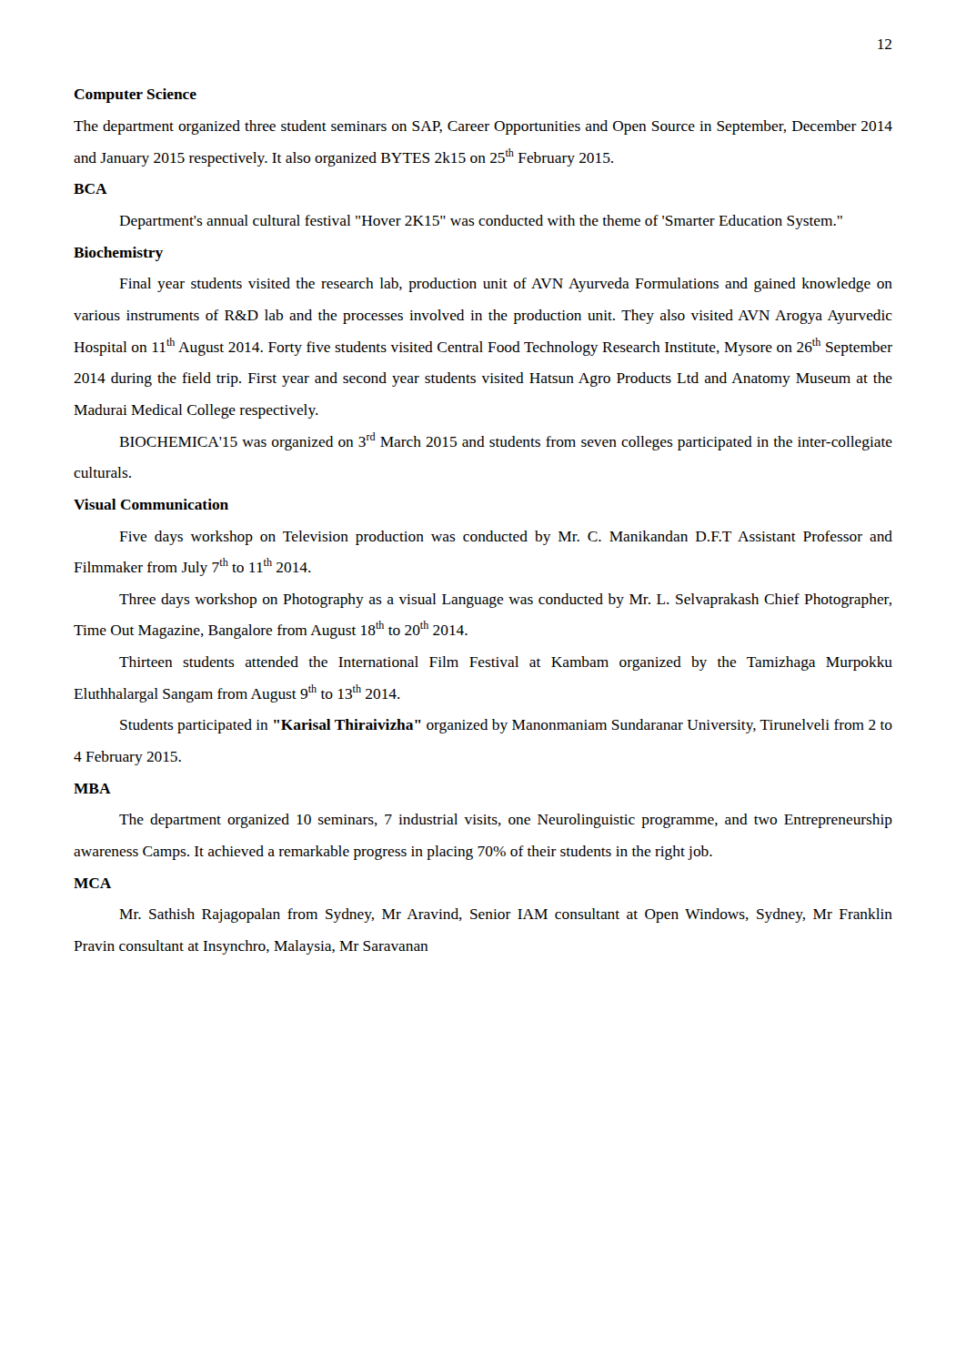12
Computer Science
The department organized three student seminars on SAP, Career Opportunities and Open Source in September, December 2014 and January 2015 respectively. It also organized BYTES 2k15 on 25th February 2015.
BCA
Department's annual cultural festival "Hover 2K15" was conducted with the theme of 'Smarter Education System."
Biochemistry
Final year students visited the research lab, production unit of AVN Ayurveda Formulations and gained knowledge on various instruments of R&D lab and the processes involved in the production unit. They also visited AVN Arogya Ayurvedic Hospital on 11th August 2014. Forty five students visited Central Food Technology Research Institute, Mysore on 26th September 2014 during the field trip. First year and second year students visited Hatsun Agro Products Ltd and Anatomy Museum at the Madurai Medical College respectively.
BIOCHEMICA'15 was organized on 3rd March 2015 and students from seven colleges participated in the inter-collegiate culturals.
Visual Communication
Five days workshop on Television production was conducted by Mr. C. Manikandan D.F.T Assistant Professor and Filmmaker from July 7th to 11th 2014.
Three days workshop on Photography as a visual Language was conducted by Mr. L. Selvaprakash Chief Photographer, Time Out Magazine, Bangalore from August 18th to 20th 2014.
Thirteen students attended the International Film Festival at Kambam organized by the Tamizhaga Murpokku Eluthhalargal Sangam from August 9th to 13th 2014.
Students participated in "Karisal Thiraivizha" organized by Manonmaniam Sundaranar University, Tirunelveli from 2 to 4 February 2015.
MBA
The department organized 10 seminars, 7 industrial visits, one Neurolinguistic programme, and two Entrepreneurship awareness Camps. It achieved a remarkable progress in placing 70% of their students in the right job.
MCA
Mr. Sathish Rajagopalan from Sydney, Mr Aravind, Senior IAM consultant at Open Windows, Sydney, Mr Franklin Pravin consultant at Insynchro, Malaysia, Mr Saravanan